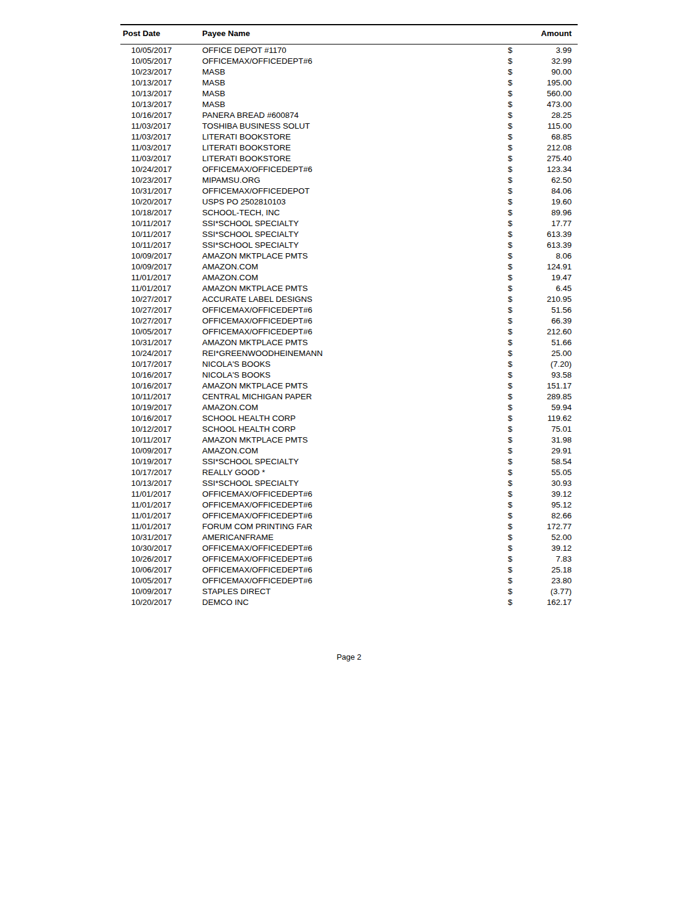| Post Date | Payee Name | | Amount |
| --- | --- | --- | --- |
| 10/05/2017 | OFFICE DEPOT #1170 | $ | 3.99 |
| 10/05/2017 | OFFICEMAX/OFFICEDEPT#6 | $ | 32.99 |
| 10/23/2017 | MASB | $ | 90.00 |
| 10/13/2017 | MASB | $ | 195.00 |
| 10/13/2017 | MASB | $ | 560.00 |
| 10/13/2017 | MASB | $ | 473.00 |
| 10/16/2017 | PANERA BREAD #600874 | $ | 28.25 |
| 11/03/2017 | TOSHIBA BUSINESS SOLUT | $ | 115.00 |
| 11/03/2017 | LITERATI BOOKSTORE | $ | 68.85 |
| 11/03/2017 | LITERATI BOOKSTORE | $ | 212.08 |
| 11/03/2017 | LITERATI BOOKSTORE | $ | 275.40 |
| 10/24/2017 | OFFICEMAX/OFFICEDEPT#6 | $ | 123.34 |
| 10/23/2017 | MIPAMSU.ORG | $ | 62.50 |
| 10/31/2017 | OFFICEMAX/OFFICEDEPOT | $ | 84.06 |
| 10/20/2017 | USPS PO 2502810103 | $ | 19.60 |
| 10/18/2017 | SCHOOL-TECH, INC | $ | 89.96 |
| 10/11/2017 | SSI*SCHOOL SPECIALTY | $ | 17.77 |
| 10/11/2017 | SSI*SCHOOL SPECIALTY | $ | 613.39 |
| 10/11/2017 | SSI*SCHOOL SPECIALTY | $ | 613.39 |
| 10/09/2017 | AMAZON MKTPLACE PMTS | $ | 8.06 |
| 10/09/2017 | AMAZON.COM | $ | 124.91 |
| 11/01/2017 | AMAZON.COM | $ | 19.47 |
| 11/01/2017 | AMAZON MKTPLACE PMTS | $ | 6.45 |
| 10/27/2017 | ACCURATE LABEL DESIGNS | $ | 210.95 |
| 10/27/2017 | OFFICEMAX/OFFICEDEPT#6 | $ | 51.56 |
| 10/27/2017 | OFFICEMAX/OFFICEDEPT#6 | $ | 66.39 |
| 10/05/2017 | OFFICEMAX/OFFICEDEPT#6 | $ | 212.60 |
| 10/31/2017 | AMAZON MKTPLACE PMTS | $ | 51.66 |
| 10/24/2017 | REI*GREENWOODHEINEMANN | $ | 25.00 |
| 10/17/2017 | NICOLA'S BOOKS | $ | (7.20) |
| 10/16/2017 | NICOLA'S BOOKS | $ | 93.58 |
| 10/16/2017 | AMAZON MKTPLACE PMTS | $ | 151.17 |
| 10/11/2017 | CENTRAL MICHIGAN PAPER | $ | 289.85 |
| 10/19/2017 | AMAZON.COM | $ | 59.94 |
| 10/16/2017 | SCHOOL HEALTH CORP | $ | 119.62 |
| 10/12/2017 | SCHOOL HEALTH CORP | $ | 75.01 |
| 10/11/2017 | AMAZON MKTPLACE PMTS | $ | 31.98 |
| 10/09/2017 | AMAZON.COM | $ | 29.91 |
| 10/19/2017 | SSI*SCHOOL SPECIALTY | $ | 58.54 |
| 10/17/2017 | REALLY GOOD * | $ | 55.05 |
| 10/13/2017 | SSI*SCHOOL SPECIALTY | $ | 30.93 |
| 11/01/2017 | OFFICEMAX/OFFICEDEPT#6 | $ | 39.12 |
| 11/01/2017 | OFFICEMAX/OFFICEDEPT#6 | $ | 95.12 |
| 11/01/2017 | OFFICEMAX/OFFICEDEPT#6 | $ | 82.66 |
| 11/01/2017 | FORUM COM PRINTING FAR | $ | 172.77 |
| 10/31/2017 | AMERICANFRAME | $ | 52.00 |
| 10/30/2017 | OFFICEMAX/OFFICEDEPT#6 | $ | 39.12 |
| 10/26/2017 | OFFICEMAX/OFFICEDEPT#6 | $ | 7.83 |
| 10/06/2017 | OFFICEMAX/OFFICEDEPT#6 | $ | 25.18 |
| 10/05/2017 | OFFICEMAX/OFFICEDEPT#6 | $ | 23.80 |
| 10/09/2017 | STAPLES DIRECT | $ | (3.77) |
| 10/20/2017 | DEMCO INC | $ | 162.17 |
Page 2